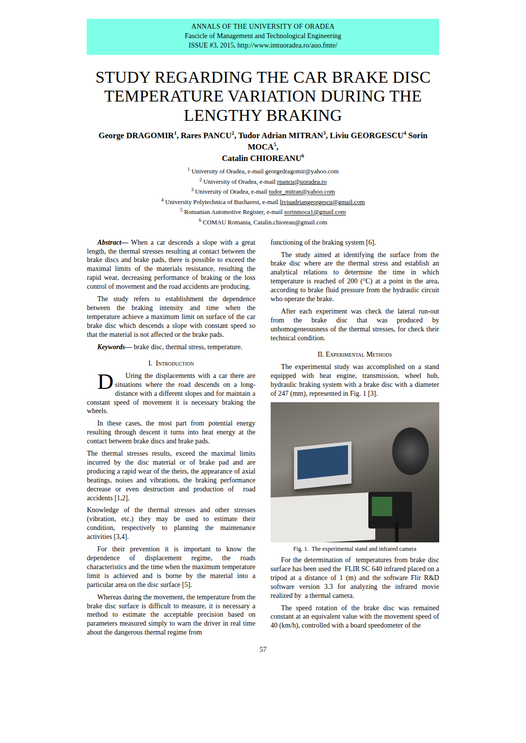ANNALS OF THE UNIVERSITY OF ORADEA
Fascicle of Management and Technological Engineering
ISSUE #3, 2015, http://www.imtuoradea.ro/auo.fmte/
STUDY REGARDING THE CAR BRAKE DISC TEMPERATURE VARIATION DURING THE LENGTHY BRAKING
George DRAGOMIR1, Rares PANCU2, Tudor Adrian MITRAN3, Liviu GEORGESCU4 Sorin MOCA5,
Catalin CHIOREANU6
1 University of Oradea, e-mail georgedragomir@yahoo.com
2 University of Oradea, e-mail rpancu@uoradea.ro
3 University of Oradea, e-mail tudor_mitran@yahoo.com
4 University Polytechnica of Bucharest, e-mail liviuadriangeorgescu@gmail.com
5 Romanian Automotive Register, e-mail sorinmoca1@gmail.com
6 COMAU Romania, Catalin.chioreau@gmail.com
Abstract— When a car descends a slope with a great length, the thermal stresses resulting at contact between the brake discs and brake pads, there is possible to exceed the maximal limits of the materials resistance, resulting the rapid wear, decreasing performance of braking or the loss control of movement and the road accidents are producing.
The study refers to establishment the dependence between the braking intensity and time when the temperature achieve a maximum limit on surface of the car brake disc which descends a slope with constant speed so that the material is not affected or the brake pads.
Keywords— brake disc, thermal stress, temperature.
I. Introduction
DUring the displacements with a car there are situations where the road descends on a long-distance with a different slopes and for maintain a constant speed of movement it is necessary braking the wheels.
In these cases, the most part from potential energy resulting through descent it turns into heat energy at the contact between brake discs and brake pads.
The thermal stresses results, exceed the maximal limits incurred by the disc material or of brake pad and are producing a rapid wear of the theirs, the appearance of axial beatings, noises and vibrations, the braking performance decrease or even destruction and production of road accidents [1,2].
Knowledge of the thermal stresses and other stresses (vibration, etc.) they may be used to estimate their condition, respectively to planning the maintenance activities [3,4].
For their prevention it is important to know the dependence of displacement regime, the roads characteristics and the time when the maximum temperature limit is achieved and is borne by the material into a particular area on the disc surface [5].
Whereas during the movement, the temperature from the brake disc surface is difficult to measure, it is necessary a method to estimate the acceptable precision based on parameters measured simply to warn the driver in real time about the dangerous thermal regime from
functioning of the braking system [6].
The study aimed at identifying the surface from the brake disc where are the thermal stress and establish an analytical relations to determine the time in which temperature is reached of 200 (°C) at a point in the area, according to brake fluid pressure from the hydraulic circuit who operate the brake.
After each experiment was check the lateral run-out from the brake disc that was produced by unhomogeneousness of the thermal stresses, for check their technical condition.
II. Experimental Methods
The experimental study was accomplished on a stand equipped with heat engine, transmission, wheel hub, hydraulic braking system with a brake disc with a diameter of 247 (mm), represented in Fig. 1 [3].
Fig. 1. The experimental stand and infrared camera
For the determination of temperatures from brake disc surface has been used the FLIR SC 640 infrared placed on a tripod at a distance of 1 (m) and the software Flir R&D software version 3.3 for analyzing the infrared movie realized by a thermal camera.
The speed rotation of the brake disc was remained constant at an equivalent value with the movement speed of 40 (km/h), controlled with a board speedometer of the
57